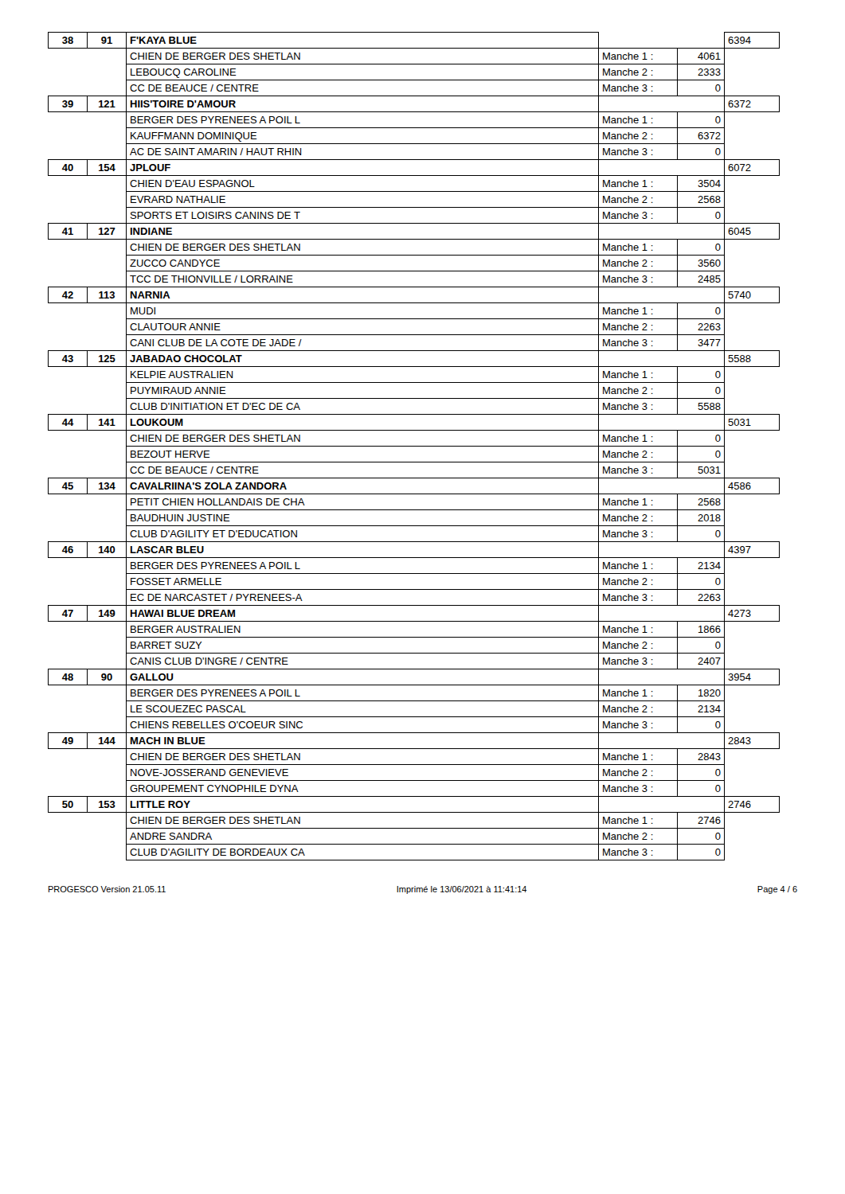| 38 | 91 | F'KAYA BLUE | | | 6394 | |
| | | CHIEN DE BERGER DES SHETLAN | Manche 1 : | 4061 | | |
| | | LEBOUCQ CAROLINE | Manche 2 : | 2333 | | |
| | | CC DE BEAUCE / CENTRE | Manche 3 : | 0 | | |
| 39 | 121 | HIIS'TOIRE D'AMOUR | | | 6372 | |
| | | BERGER DES PYRENEES A POIL L | Manche 1 : | 0 | | |
| | | KAUFFMANN DOMINIQUE | Manche 2 : | 6372 | | |
| | | AC DE SAINT AMARIN / HAUT RHIN | Manche 3 : | 0 | | |
| 40 | 154 | JPLOUF | | | 6072 | |
| | | CHIEN D'EAU ESPAGNOL | Manche 1 : | 3504 | | |
| | | EVRARD NATHALIE | Manche 2 : | 2568 | | |
| | | SPORTS ET LOISIRS CANINS DE T | Manche 3 : | 0 | | |
| 41 | 127 | INDIANE | | | 6045 | |
| | | CHIEN DE BERGER DES SHETLAN | Manche 1 : | 0 | | |
| | | ZUCCO CANDYCE | Manche 2 : | 3560 | | |
| | | TCC DE THIONVILLE / LORRAINE | Manche 3 : | 2485 | | |
| 42 | 113 | NARNIA | | | 5740 | |
| | | MUDI | Manche 1 : | 0 | | |
| | | CLAUTOUR ANNIE | Manche 2 : | 2263 | | |
| | | CANI CLUB DE LA COTE DE JADE / | Manche 3 : | 3477 | | |
| 43 | 125 | JABADAO CHOCOLAT | | | 5588 | |
| | | KELPIE AUSTRALIEN | Manche 1 : | 0 | | |
| | | PUYMIRAUD ANNIE | Manche 2 : | 0 | | |
| | | CLUB D'INITIATION ET D'EC DE CA | Manche 3 : | 5588 | | |
| 44 | 141 | LOUKOUM | | | 5031 | |
| | | CHIEN DE BERGER DES SHETLAN | Manche 1 : | 0 | | |
| | | BEZOUT HERVE | Manche 2 : | 0 | | |
| | | CC DE BEAUCE / CENTRE | Manche 3 : | 5031 | | |
| 45 | 134 | CAVALRIINA'S ZOLA ZANDORA | | | 4586 | |
| | | PETIT CHIEN HOLLANDAIS DE CHA | Manche 1 : | 2568 | | |
| | | BAUDHUIN JUSTINE | Manche 2 : | 2018 | | |
| | | CLUB D'AGILITY ET D'EDUCATION | Manche 3 : | 0 | | |
| 46 | 140 | LASCAR BLEU | | | 4397 | |
| | | BERGER DES PYRENEES A POIL L | Manche 1 : | 2134 | | |
| | | FOSSET ARMELLE | Manche 2 : | 0 | | |
| | | EC DE NARCASTET / PYRENEES-A | Manche 3 : | 2263 | | |
| 47 | 149 | HAWAI BLUE DREAM | | | 4273 | |
| | | BERGER AUSTRALIEN | Manche 1 : | 1866 | | |
| | | BARRET SUZY | Manche 2 : | 0 | | |
| | | CANIS CLUB D'INGRE / CENTRE | Manche 3 : | 2407 | | |
| 48 | 90 | GALLOU | | | 3954 | |
| | | BERGER DES PYRENEES A POIL L | Manche 1 : | 1820 | | |
| | | LE SCOUEZEC PASCAL | Manche 2 : | 2134 | | |
| | | CHIENS REBELLES O'COEUR SINC | Manche 3 : | 0 | | |
| 49 | 144 | MACH IN BLUE | | | 2843 | |
| | | CHIEN DE BERGER DES SHETLAN | Manche 1 : | 2843 | | |
| | | NOVE-JOSSERAND GENEVIEVE | Manche 2 : | 0 | | |
| | | GROUPEMENT CYNOPHILE DYNA | Manche 3 : | 0 | | |
| 50 | 153 | LITTLE ROY | | | 2746 | |
| | | CHIEN DE BERGER DES SHETLAN | Manche 1 : | 2746 | | |
| | | ANDRE SANDRA | Manche 2 : | 0 | | |
| | | CLUB D'AGILITY DE BORDEAUX CA | Manche 3 : | 0 | | |
PROGESCO Version 21.05.11 Imprimé le 13/06/2021 à 11:41:14 Page 4 / 6